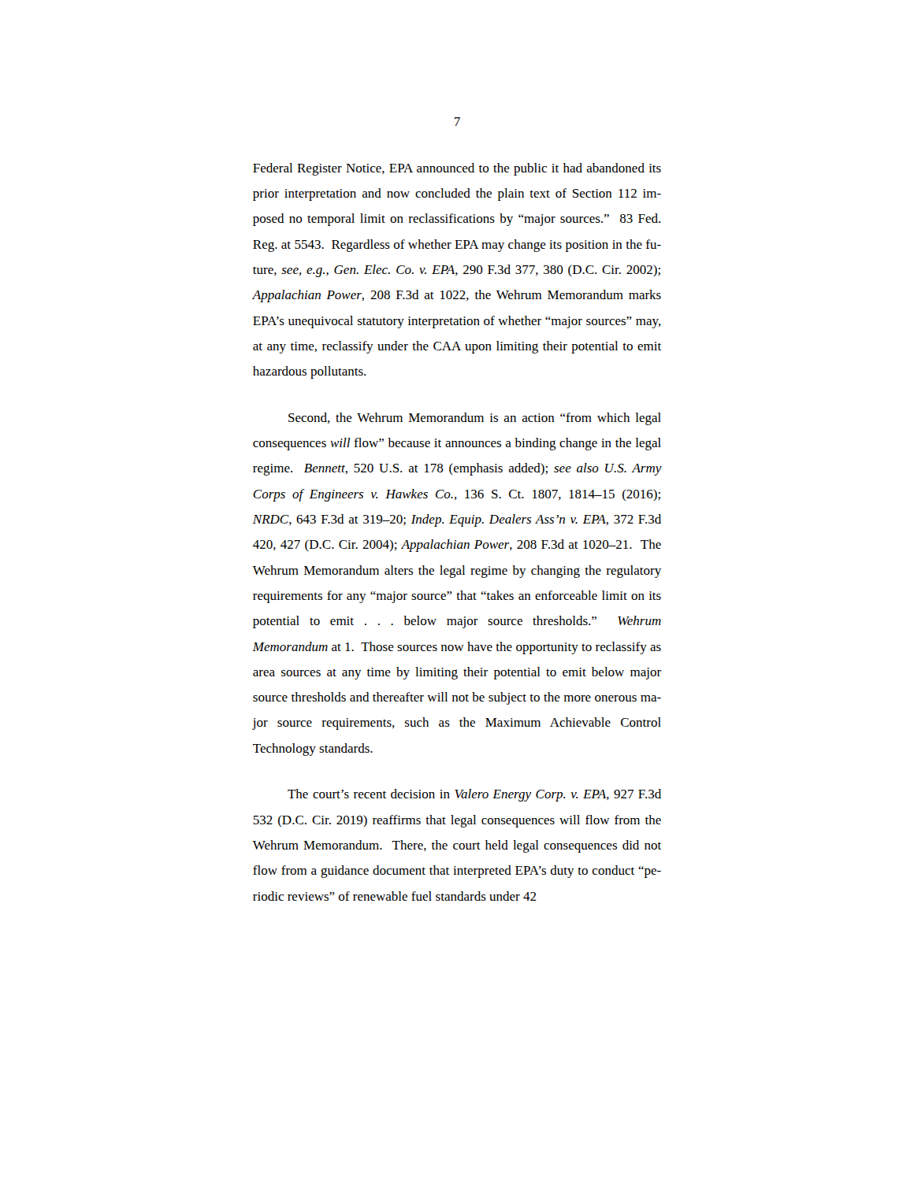7
Federal Register Notice, EPA announced to the public it had abandoned its prior interpretation and now concluded the plain text of Section 112 imposed no temporal limit on reclassifications by “major sources.” 83 Fed. Reg. at 5543. Regardless of whether EPA may change its position in the future, see, e.g., Gen. Elec. Co. v. EPA, 290 F.3d 377, 380 (D.C. Cir. 2002); Appalachian Power, 208 F.3d at 1022, the Wehrum Memorandum marks EPA’s unequivocal statutory interpretation of whether “major sources” may, at any time, reclassify under the CAA upon limiting their potential to emit hazardous pollutants.
Second, the Wehrum Memorandum is an action “from which legal consequences will flow” because it announces a binding change in the legal regime. Bennett, 520 U.S. at 178 (emphasis added); see also U.S. Army Corps of Engineers v. Hawkes Co., 136 S. Ct. 1807, 1814–15 (2016); NRDC, 643 F.3d at 319–20; Indep. Equip. Dealers Ass’n v. EPA, 372 F.3d 420, 427 (D.C. Cir. 2004); Appalachian Power, 208 F.3d at 1020–21. The Wehrum Memorandum alters the legal regime by changing the regulatory requirements for any “major source” that “takes an enforceable limit on its potential to emit . . . below major source thresholds.” Wehrum Memorandum at 1. Those sources now have the opportunity to reclassify as area sources at any time by limiting their potential to emit below major source thresholds and thereafter will not be subject to the more onerous major source requirements, such as the Maximum Achievable Control Technology standards.
The court’s recent decision in Valero Energy Corp. v. EPA, 927 F.3d 532 (D.C. Cir. 2019) reaffirms that legal consequences will flow from the Wehrum Memorandum. There, the court held legal consequences did not flow from a guidance document that interpreted EPA’s duty to conduct “periodic reviews” of renewable fuel standards under 42